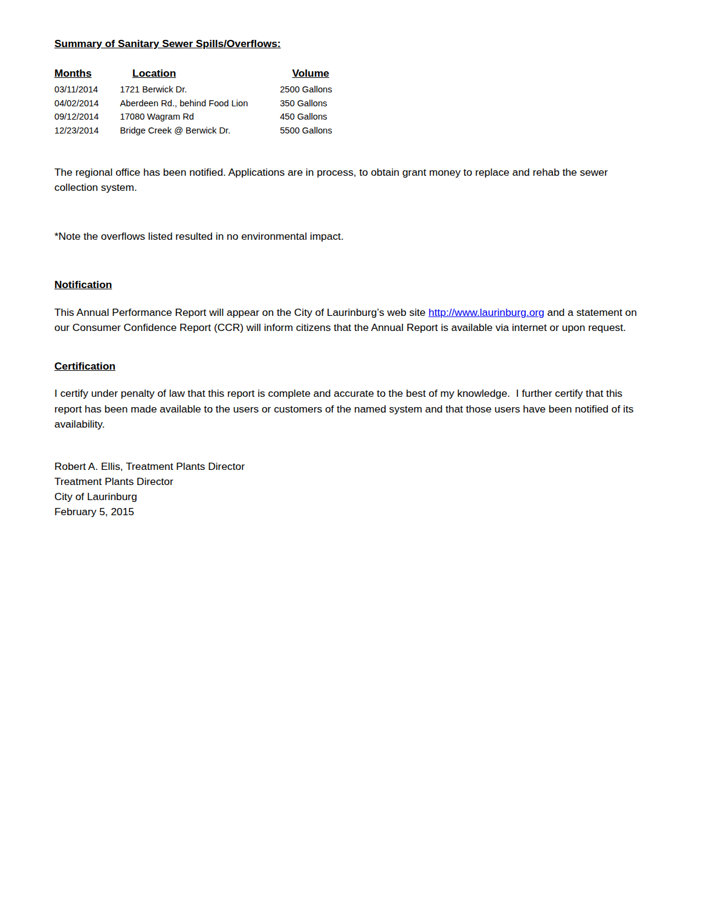Summary of Sanitary Sewer Spills/Overflows:
| Months | Location | Volume |
| --- | --- | --- |
| 03/11/2014 | 1721 Berwick Dr. | 2500 Gallons |
| 04/02/2014 | Aberdeen Rd., behind Food Lion | 350 Gallons |
| 09/12/2014 | 17080 Wagram Rd | 450 Gallons |
| 12/23/2014 | Bridge Creek @ Berwick Dr. | 5500 Gallons |
The regional office has been notified. Applications are in process, to obtain grant money to replace and rehab the sewer collection system.
*Note the overflows listed resulted in no environmental impact.
Notification
This Annual Performance Report will appear on the City of Laurinburg’s web site http://www.laurinburg.org and a statement on our Consumer Confidence Report (CCR) will inform citizens that the Annual Report is available via internet or upon request.
Certification
I certify under penalty of law that this report is complete and accurate to the best of my knowledge. I further certify that this report has been made available to the users or customers of the named system and that those users have been notified of its availability.
Robert A. Ellis, Treatment Plants Director
Treatment Plants Director
City of Laurinburg
February 5, 2015